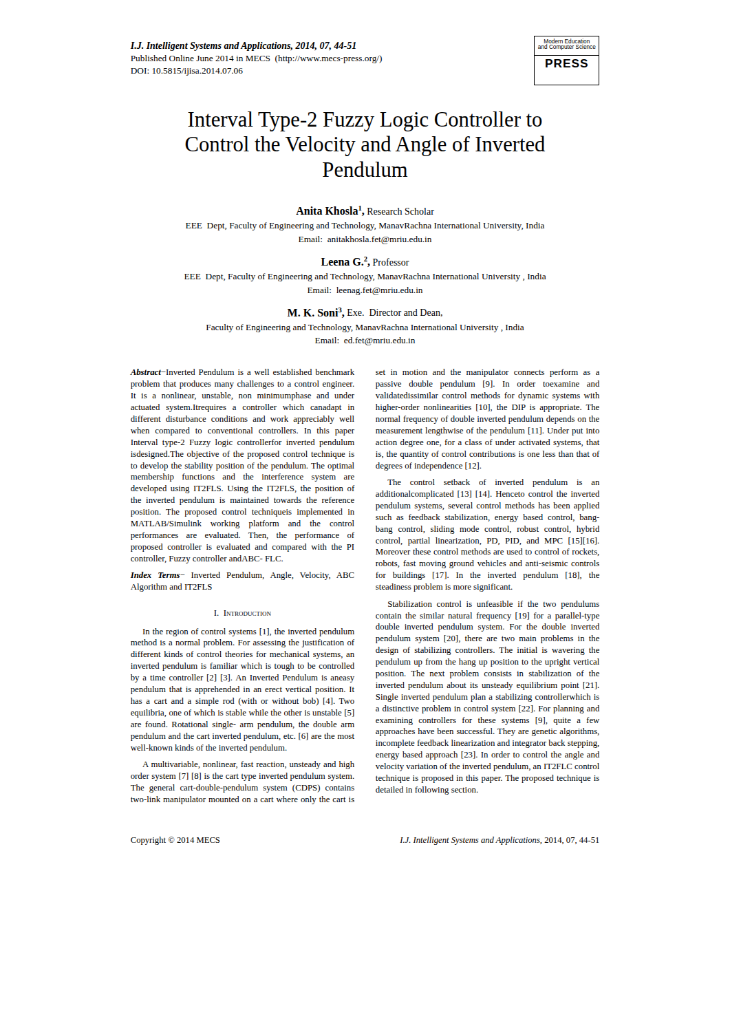Modern Education
and Computer Science PRESS
I.J. Intelligent Systems and Applications, 2014, 07, 44-51
Published Online June 2014 in MECS (http://www.mecs-press.org/)
DOI: 10.5815/ijisa.2014.07.06
Interval Type-2 Fuzzy Logic Controller to
Control the Velocity and Angle of Inverted
Pendulum
Anita Khosla1, Research Scholar
EEE Dept, Faculty of Engineering and Technology, ManavRachna International University, India
Email: anitakhosla.fet@mriu.edu.in
Leena G.2, Professor
EEE Dept, Faculty of Engineering and Technology, ManavRachna International University , India
Email: leenag.fet@mriu.edu.in
M. K. Soni3, Exe. Director and Dean,
Faculty of Engineering and Technology, ManavRachna International University , India
Email: ed.fet@mriu.edu.in
Abstract−Inverted Pendulum is a well established benchmark problem that produces many challenges to a control engineer. It is a nonlinear, unstable, non minimumphase and under actuated system.Itrequires a controller which canadapt in different disturbance conditions and work appreciably well when compared to conventional controllers. In this paper Interval type-2 Fuzzy logic controllerfor inverted pendulum isdesigned.The objective of the proposed control technique is to develop the stability position of the pendulum. The optimal membership functions and the interference system are developed using IT2FLS. Using the IT2FLS, the position of the inverted pendulum is maintained towards the reference position. The proposed control techniqueis implemented in MATLAB/Simulink working platform and the control performances are evaluated. Then, the performance of proposed controller is evaluated and compared with the PI controller, Fuzzy controller andABC- FLC.
Index Terms− Inverted Pendulum, Angle, Velocity, ABC Algorithm and IT2FLS
I. Introduction
In the region of control systems [1], the inverted pendulum method is a normal problem. For assessing the justification of different kinds of control theories for mechanical systems, an inverted pendulum is familiar which is tough to be controlled by a time controller [2] [3]. An Inverted Pendulum is aneasy pendulum that is apprehended in an erect vertical position. It has a cart and a simple rod (with or without bob) [4]. Two equilibria, one of which is stable while the other is unstable [5] are found. Rotational single- arm pendulum, the double arm pendulum and the cart inverted pendulum, etc. [6] are the most well-known kinds of the inverted pendulum.
A multivariable, nonlinear, fast reaction, unsteady and high order system [7] [8] is the cart type inverted pendulum system. The general cart-double-pendulum system (CDPS) contains two-link manipulator mounted on a cart where only the cart is set in motion and the manipulator connects perform as a passive double pendulum [9]. In order toexamine and validatedissimilar control methods for dynamic systems with higher-order nonlinearities [10], the DIP is appropriate. The normal frequency of double inverted pendulum depends on the measurement lengthwise of the pendulum [11]. Under put into action degree one, for a class of under activated systems, that is, the quantity of control contributions is one less than that of degrees of independence [12].
The control setback of inverted pendulum is an additionalcomplicated [13] [14]. Henceto control the inverted pendulum systems, several control methods has been applied such as feedback stabilization, energy based control, bang-bang control, sliding mode control, robust control, hybrid control, partial linearization, PD, PID, and MPC [15][16]. Moreover these control methods are used to control of rockets, robots, fast moving ground vehicles and anti-seismic controls for buildings [17]. In the inverted pendulum [18], the steadiness problem is more significant.
Stabilization control is unfeasible if the two pendulums contain the similar natural frequency [19] for a parallel-type double inverted pendulum system. For the double inverted pendulum system [20], there are two main problems in the design of stabilizing controllers. The initial is wavering the pendulum up from the hang up position to the upright vertical position. The next problem consists in stabilization of the inverted pendulum about its unsteady equilibrium point [21]. Single inverted pendulum plan a stabilizing controllerwhich is a distinctive problem in control system [22]. For planning and examining controllers for these systems [9], quite a few approaches have been successful. They are genetic algorithms, incomplete feedback linearization and integrator back stepping, energy based approach [23]. In order to control the angle and velocity variation of the inverted pendulum, an IT2FLC control technique is proposed in this paper. The proposed technique is detailed in following section.
Copyright © 2014 MECS
I.J. Intelligent Systems and Applications, 2014, 07, 44-51